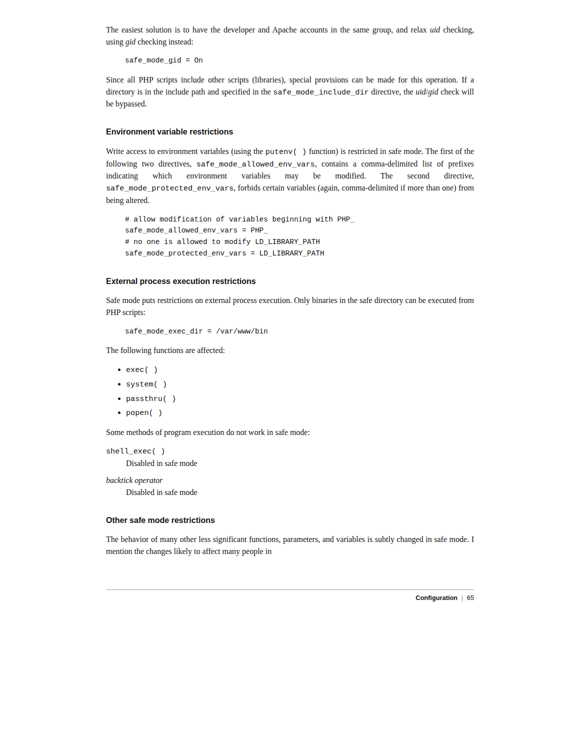The easiest solution is to have the developer and Apache accounts in the same group, and relax uid checking, using gid checking instead:
safe_mode_gid = On
Since all PHP scripts include other scripts (libraries), special provisions can be made for this operation. If a directory is in the include path and specified in the safe_mode_include_dir directive, the uid/gid check will be bypassed.
Environment variable restrictions
Write access to environment variables (using the putenv( ) function) is restricted in safe mode. The first of the following two directives, safe_mode_allowed_env_vars, contains a comma-delimited list of prefixes indicating which environment variables may be modified. The second directive, safe_mode_protected_env_vars, forbids certain variables (again, comma-delimited if more than one) from being altered.
# allow modification of variables beginning with PHP_
safe_mode_allowed_env_vars = PHP_
# no one is allowed to modify LD_LIBRARY_PATH
safe_mode_protected_env_vars = LD_LIBRARY_PATH
External process execution restrictions
Safe mode puts restrictions on external process execution. Only binaries in the safe directory can be executed from PHP scripts:
safe_mode_exec_dir = /var/www/bin
The following functions are affected:
exec( )
system( )
passthru( )
popen( )
Some methods of program execution do not work in safe mode:
shell_exec( )
Disabled in safe mode
backtick operator
Disabled in safe mode
Other safe mode restrictions
The behavior of many other less significant functions, parameters, and variables is subtly changed in safe mode. I mention the changes likely to affect many people in
Configuration|65